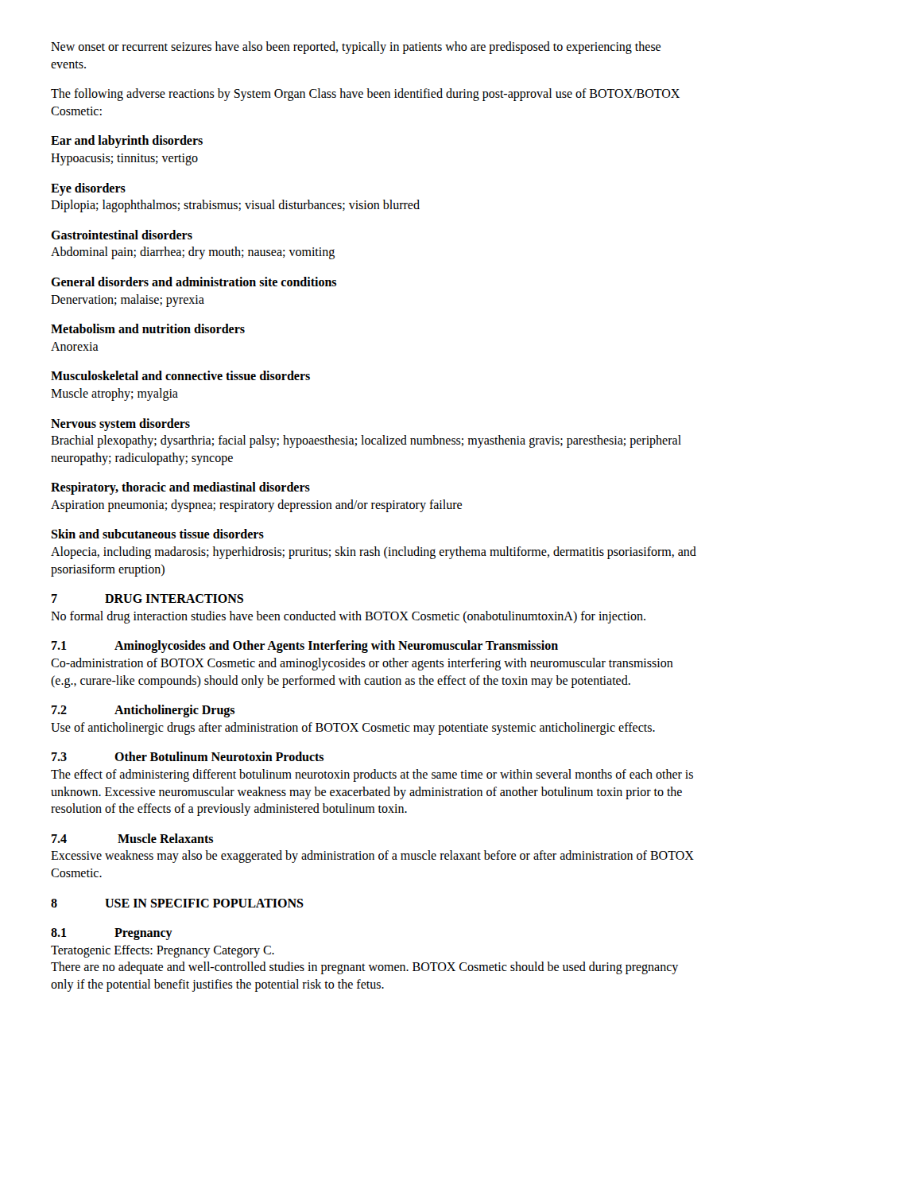New onset or recurrent seizures have also been reported, typically in patients who are predisposed to experiencing these events.
The following adverse reactions by System Organ Class have been identified during post-approval use of BOTOX/BOTOX Cosmetic:
Ear and labyrinth disorders
Hypoacusis; tinnitus; vertigo
Eye disorders
Diplopia; lagophthalmos; strabismus; visual disturbances; vision blurred
Gastrointestinal disorders
Abdominal pain; diarrhea; dry mouth; nausea; vomiting
General disorders and administration site conditions
Denervation; malaise; pyrexia
Metabolism and nutrition disorders
Anorexia
Musculoskeletal and connective tissue disorders
Muscle atrophy; myalgia
Nervous system disorders
Brachial plexopathy; dysarthria; facial palsy; hypoaesthesia; localized numbness; myasthenia gravis; paresthesia; peripheral neuropathy; radiculopathy; syncope
Respiratory, thoracic and mediastinal disorders
Aspiration pneumonia; dyspnea; respiratory depression and/or respiratory failure
Skin and subcutaneous tissue disorders
Alopecia, including madarosis; hyperhidrosis; pruritus; skin rash (including erythema multiforme, dermatitis psoriasiform, and psoriasiform eruption)
7 DRUG INTERACTIONS
No formal drug interaction studies have been conducted with BOTOX Cosmetic (onabotulinumtoxinA) for injection.
7.1 Aminoglycosides and Other Agents Interfering with Neuromuscular Transmission
Co-administration of BOTOX Cosmetic and aminoglycosides or other agents interfering with neuromuscular transmission (e.g., curare-like compounds) should only be performed with caution as the effect of the toxin may be potentiated.
7.2 Anticholinergic Drugs
Use of anticholinergic drugs after administration of BOTOX Cosmetic may potentiate systemic anticholinergic effects.
7.3 Other Botulinum Neurotoxin Products
The effect of administering different botulinum neurotoxin products at the same time or within several months of each other is unknown. Excessive neuromuscular weakness may be exacerbated by administration of another botulinum toxin prior to the resolution of the effects of a previously administered botulinum toxin.
7.4 Muscle Relaxants
Excessive weakness may also be exaggerated by administration of a muscle relaxant before or after administration of BOTOX Cosmetic.
8 USE IN SPECIFIC POPULATIONS
8.1 Pregnancy
Teratogenic Effects: Pregnancy Category C.
There are no adequate and well-controlled studies in pregnant women. BOTOX Cosmetic should be used during pregnancy only if the potential benefit justifies the potential risk to the fetus.